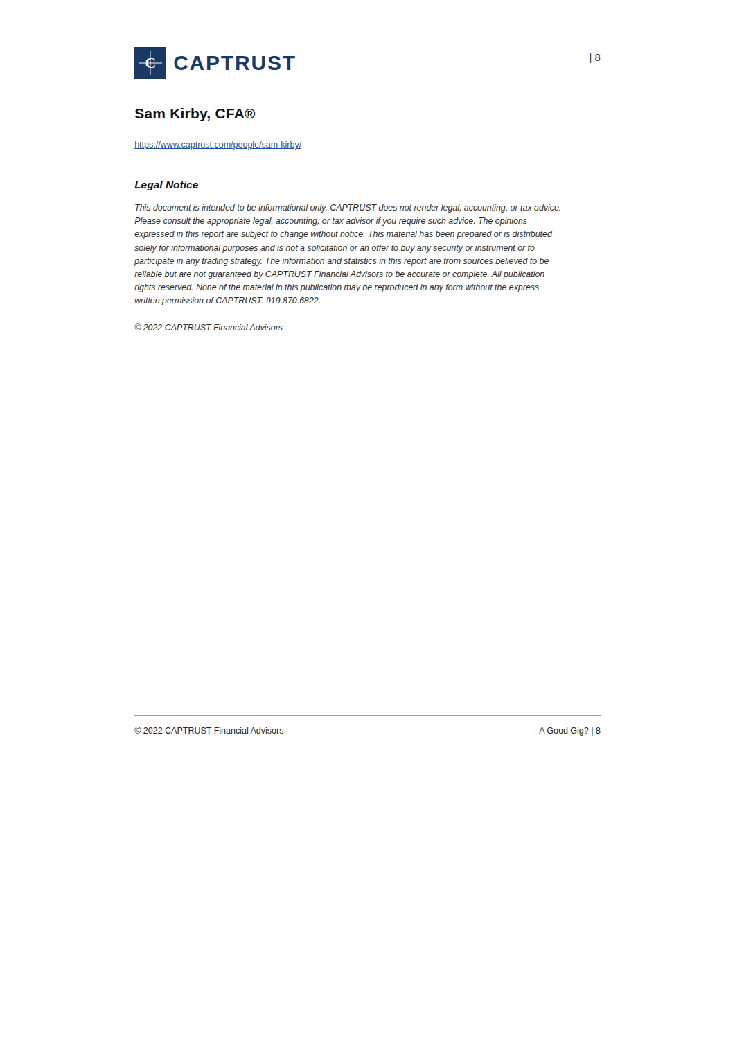C
CAPTRUST
| 8
Sam Kirby, CFA®
https://www.captrust.com/people/sam-kirby/
Legal Notice
This document is intended to be informational only. CAPTRUST does not render legal, accounting, or tax advice. Please consult the appropriate legal, accounting, or tax advisor if you require such advice. The opinions expressed in this report are subject to change without notice. This material has been prepared or is distributed solely for informational purposes and is not a solicitation or an offer to buy any security or instrument or to participate in any trading strategy. The information and statistics in this report are from sources believed to be reliable but are not guaranteed by CAPTRUST Financial Advisors to be accurate or complete. All publication rights reserved. None of the material in this publication may be reproduced in any form without the express written permission of CAPTRUST: 919.870.6822.
© 2022 CAPTRUST Financial Advisors
© 2022 CAPTRUST Financial Advisors
A Good Gig? | 8